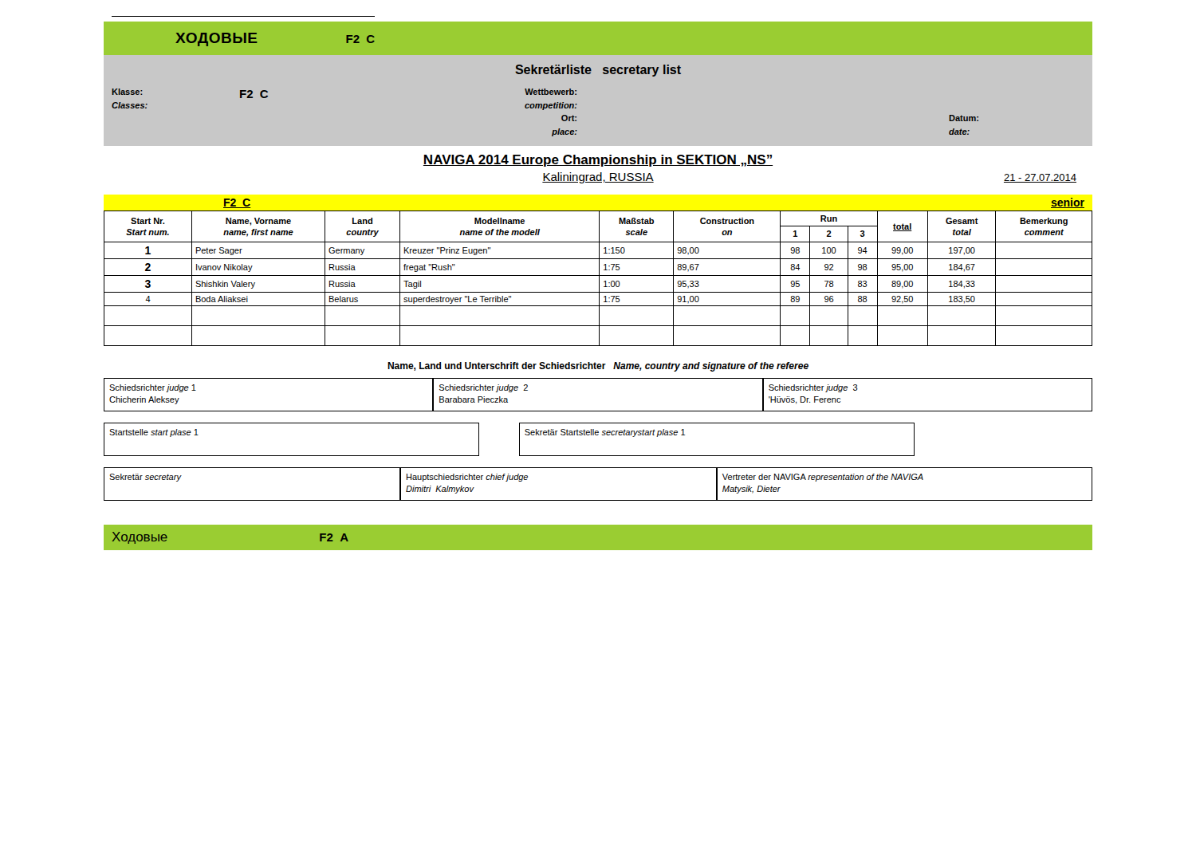ХОДОВЫЕ F2 C
Sekretärliste secretary list
Klasse:
Classes:
F2 C
Wettbewerb:
competition:
Ort:
place:
Datum:
date:
NAVIGA 2014 Europe Championship in SEKTION „NS”
Kaliningrad, RUSSIA 21 - 27.07.2014
F2 C senior
| Start Nr. Start num. | Name, Vorname name, first name | Land country | Modellname name of the modell | Maßstab scale | Construction on | Run | total | Gesamt total | Bemerkung comment |
| --- | --- | --- | --- | --- | --- | --- | --- | --- | --- |
| 1 | 2 | 3 |
| 1 | Peter Sager | Germany | Kreuzer "Prinz Eugen" | 1:150 | 98,00 | 98 | 100 | 94 | 99,00 | 197,00 | |
| 2 | Ivanov Nikolay | Russia | fregat "Rush" | 1:75 | 89,67 | 84 | 92 | 98 | 95,00 | 184,67 | |
| 3 | Shishkin Valery | Russia | Tagil | 1:00 | 95,33 | 95 | 78 | 83 | 89,00 | 184,33 | |
| 4 | Boda Aliaksei | Belarus | superdestroyer "Le Terrible" | 1:75 | 91,00 | 89 | 96 | 88 | 92,50 | 183,50 | |
Name, Land und Unterschrift der Schiedsrichter Name, country and signature of the referee
Schiedsrichter judge 1
Chicherin Aleksey
Schiedsrichter judge 2
Barabara Pieczka
Schiedsrichter judge 3
'Hüvös, Dr. Ferenc
Startstelle start plase 1
Sekretär Startstelle secretarystart plase 1
Sekretär secretary
Hauptschiedsrichter chief judge
Dimitri Kalmykov
Vertreter der NAVIGA representation of the NAVIGA
Matysik, Dieter
Ходовые F2 A